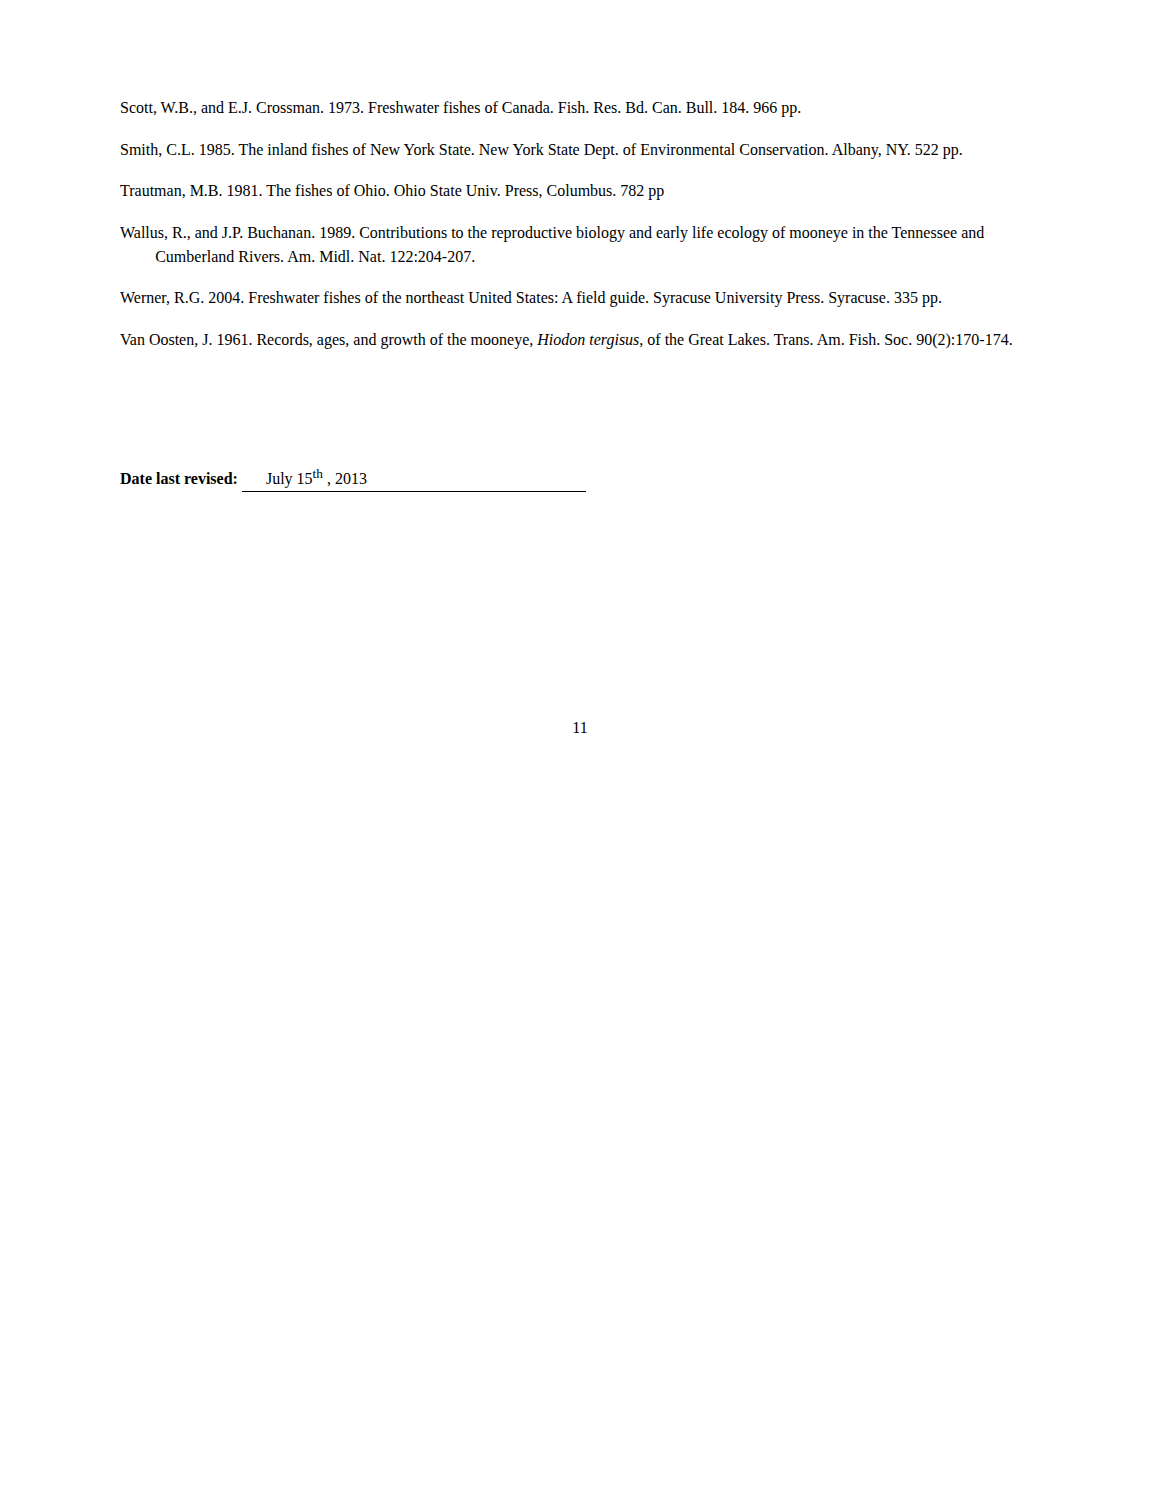Scott, W.B., and E.J. Crossman. 1973. Freshwater fishes of Canada. Fish. Res. Bd. Can. Bull. 184. 966 pp.
Smith, C.L. 1985. The inland fishes of New York State. New York State Dept. of Environmental Conservation. Albany, NY. 522 pp.
Trautman, M.B. 1981. The fishes of Ohio. Ohio State Univ. Press, Columbus. 782 pp
Wallus, R., and J.P. Buchanan. 1989. Contributions to the reproductive biology and early life ecology of mooneye in the Tennessee and Cumberland Rivers. Am. Midl. Nat. 122:204-207.
Werner, R.G. 2004. Freshwater fishes of the northeast United States: A field guide. Syracuse University Press. Syracuse. 335 pp.
Van Oosten, J. 1961. Records, ages, and growth of the mooneye, Hiodon tergisus, of the Great Lakes. Trans. Am. Fish. Soc. 90(2):170-174.
Date last revised: July 15th , 2013
11